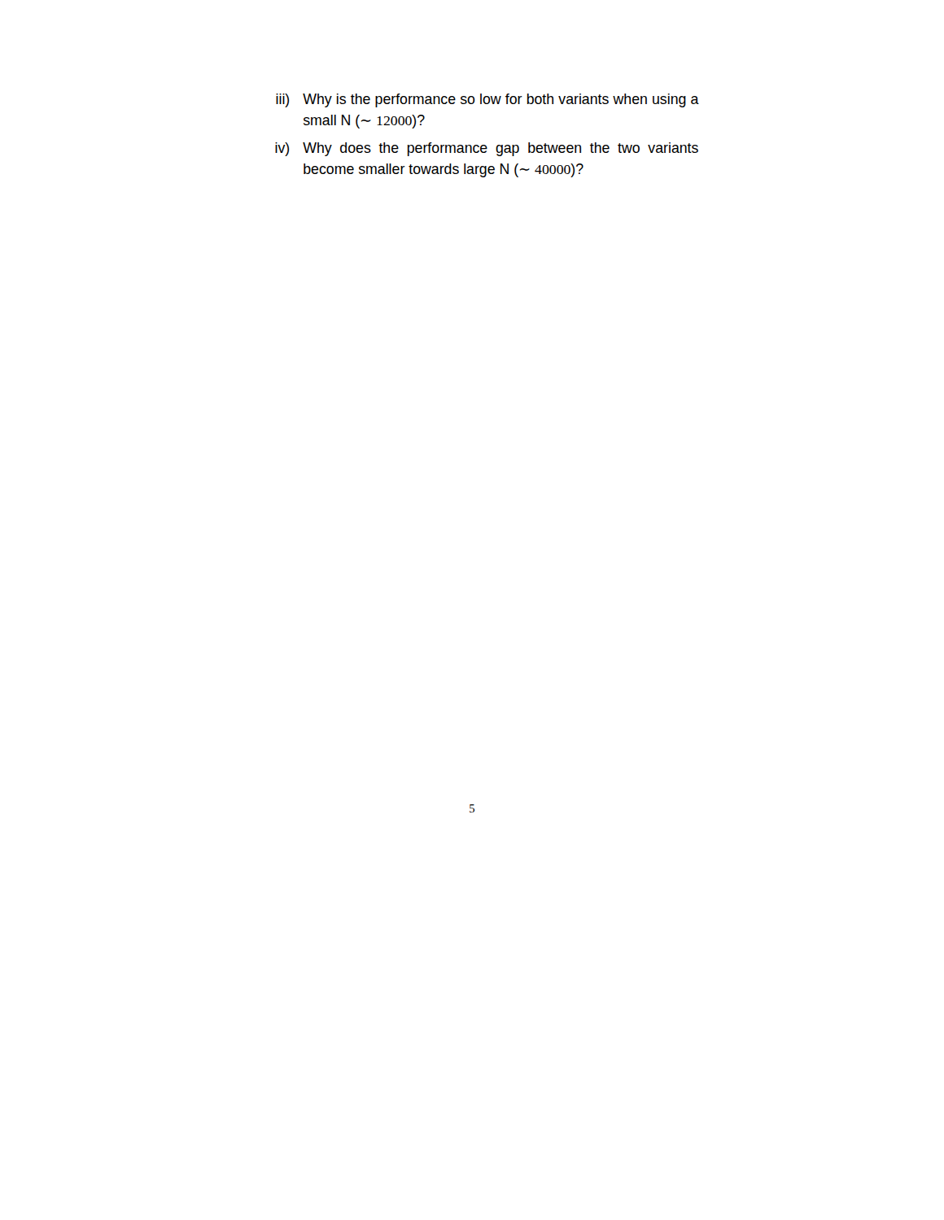iii) Why is the performance so low for both variants when using a small N (∼ 12000)?
iv) Why does the performance gap between the two variants become smaller towards large N (∼ 40000)?
5